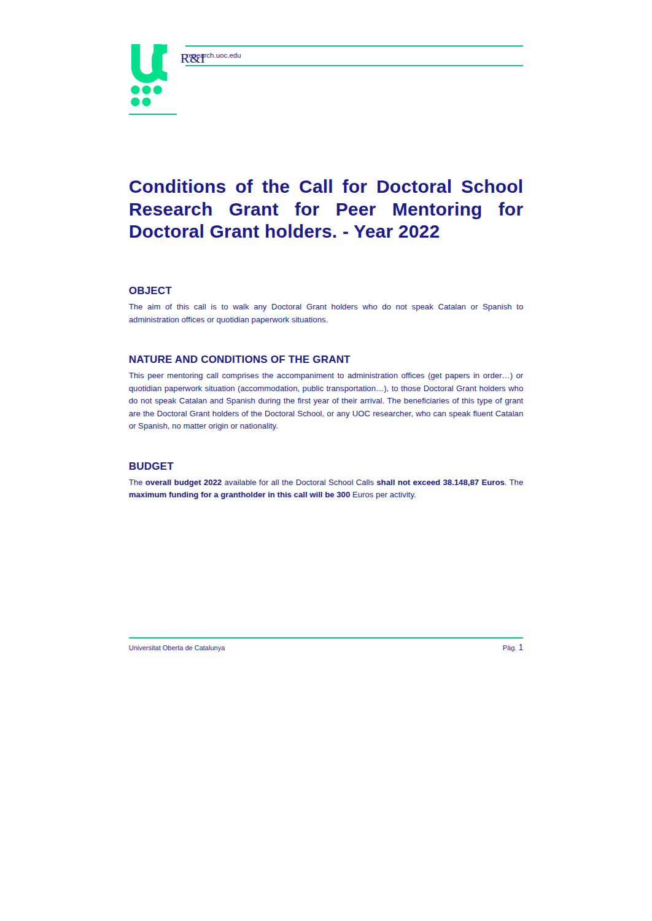research.uoc.edu
R&I
Conditions of the Call for Doctoral School Research Grant for Peer Mentoring for Doctoral Grant holders. - Year 2022
OBJECT
The aim of this call is to walk any Doctoral Grant holders who do not speak Catalan or Spanish to administration offices or quotidian paperwork situations.
NATURE AND CONDITIONS OF THE GRANT
This peer mentoring call comprises the accompaniment to administration offices (get papers in order…) or quotidian paperwork situation (accommodation, public transportation…), to those Doctoral Grant holders who do not speak Catalan and Spanish during the first year of their arrival. The beneficiaries of this type of grant are the Doctoral Grant holders of the Doctoral School, or any UOC researcher, who can speak fluent Catalan or Spanish, no matter origin or nationality.
BUDGET
The overall budget 2022 available for all the Doctoral School Calls shall not exceed 38.148,87 Euros. The maximum funding for a grantholder in this call will be 300 Euros per activity.
Universitat Oberta de Catalunya Pàg. 1